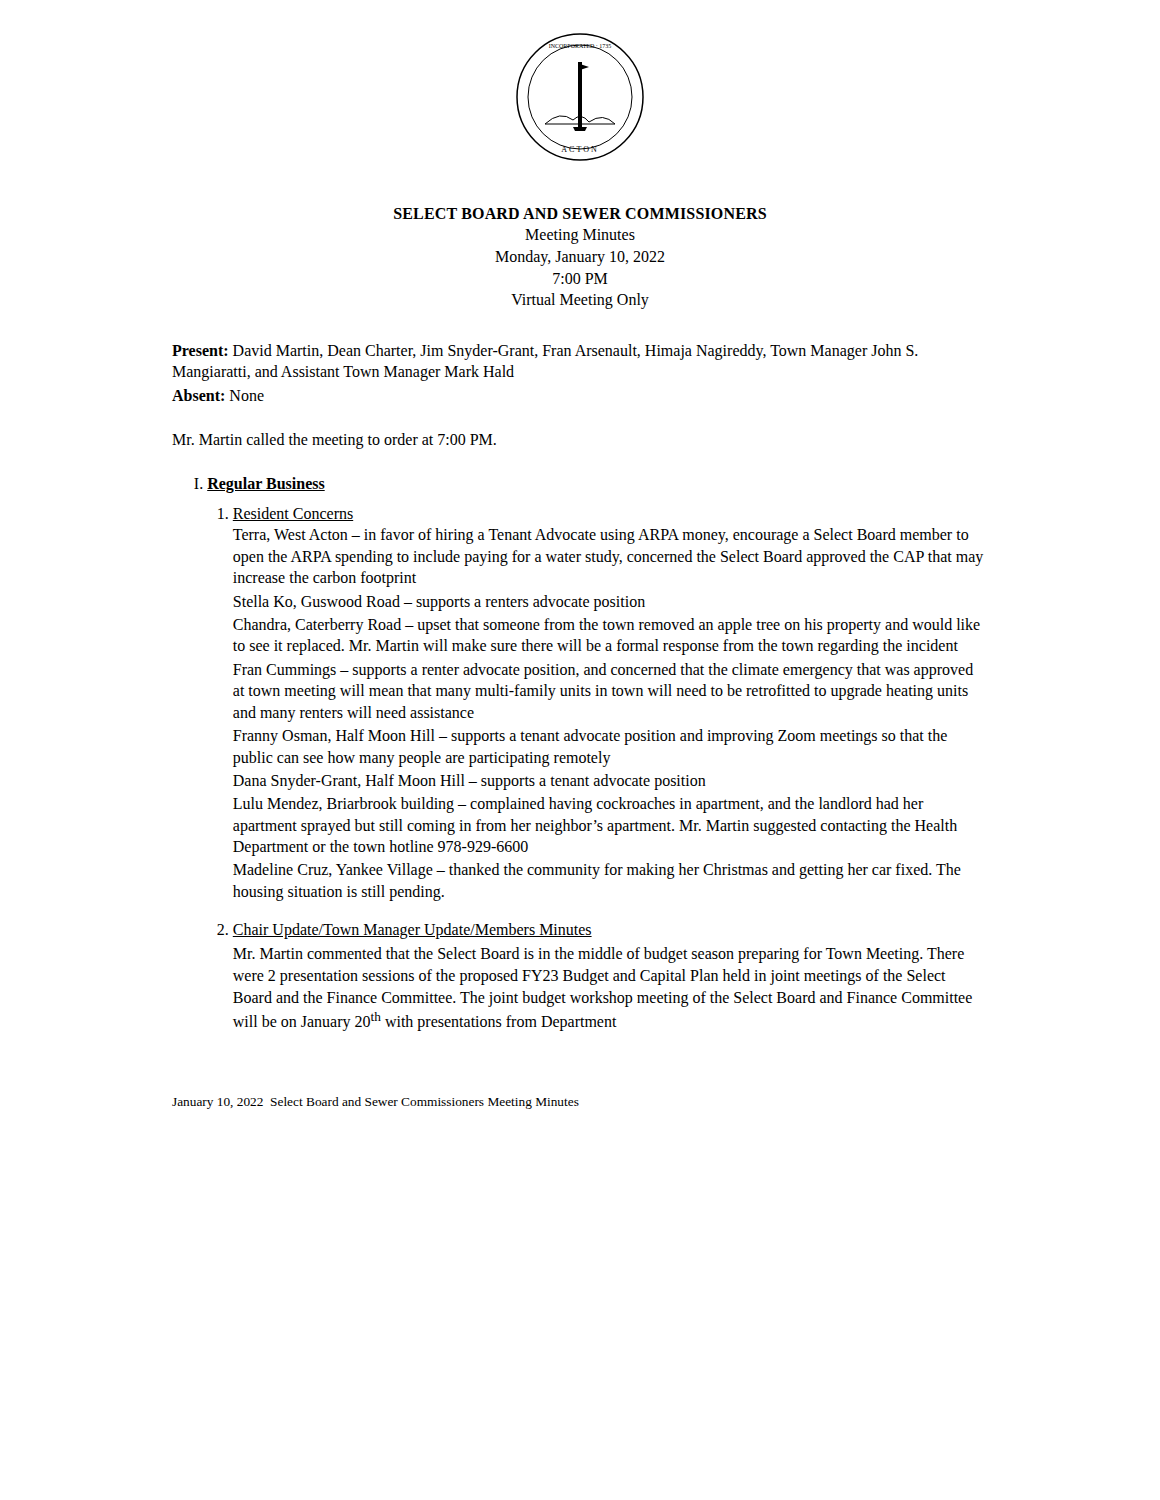INCORPORATED · 1735 ACTON
Select Board and Sewer Commissioners
Meeting Minutes
Monday, January 10, 2022
7:00 PM
Virtual Meeting Only
Present: David Martin, Dean Charter, Jim Snyder-Grant, Fran Arsenault, Himaja Nagireddy, Town Manager John S. Mangiaratti, and Assistant Town Manager Mark Hald
Absent: None
Mr. Martin called the meeting to order at 7:00 PM.
Regular Business
Resident Concerns
Terra, West Acton – in favor of hiring a Tenant Advocate using ARPA money, encourage a Select Board member to open the ARPA spending to include paying for a water study, concerned the Select Board approved the CAP that may increase the carbon footprint
Stella Ko, Guswood Road – supports a renters advocate position
Chandra, Caterberry Road – upset that someone from the town removed an apple tree on his property and would like to see it replaced. Mr. Martin will make sure there will be a formal response from the town regarding the incident
Fran Cummings – supports a renter advocate position, and concerned that the climate emergency that was approved at town meeting will mean that many multi-family units in town will need to be retrofitted to upgrade heating units and many renters will need assistance
Franny Osman, Half Moon Hill – supports a tenant advocate position and improving Zoom meetings so that the public can see how many people are participating remotely
Dana Snyder-Grant, Half Moon Hill – supports a tenant advocate position
Lulu Mendez, Briarbrook building – complained having cockroaches in apartment, and the landlord had her apartment sprayed but still coming in from her neighbor’s apartment. Mr. Martin suggested contacting the Health Department or the town hotline 978-929-6600
Madeline Cruz, Yankee Village – thanked the community for making her Christmas and getting her car fixed. The housing situation is still pending.
Chair Update/Town Manager Update/Members Minutes
Mr. Martin commented that the Select Board is in the middle of budget season preparing for Town Meeting. There were 2 presentation sessions of the proposed FY23 Budget and Capital Plan held in joint meetings of the Select Board and the Finance Committee. The joint budget workshop meeting of the Select Board and Finance Committee will be on January 20th with presentations from Department
January 10, 2022 Select Board and Sewer Commissioners Meeting Minutes